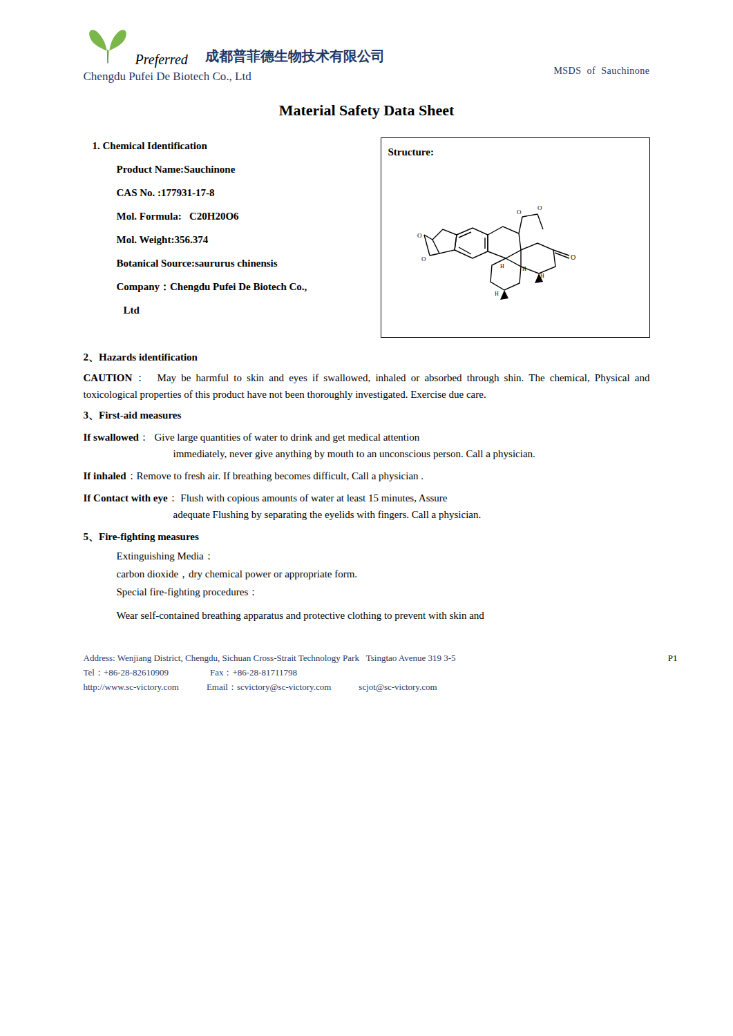Preferred
成都普菲德生物技术有限公司
Chengdu Pufei De Biotech Co., Ltd
MSDS of Sauchinone
Material Safety Data Sheet
Chemical Identification
Product Name:Sauchinone
CAS No. :177931-17-8
Mol. Formula: C20H20O6
Mol. Weight:356.374
Botanical Source:saururus chinensis
Company：Chengdu Pufei De Biotech Co.,
Ltd
Structure:
O O O O O H H H H
2、Hazards identification
CAUTION： May be harmful to skin and eyes if swallowed, inhaled or absorbed through shin. The chemical, Physical and toxicological properties of this product have not been thoroughly investigated. Exercise due care.
3、First-aid measures
If swallowed： Give large quantities of water to drink and get medical attention immediately, never give anything by mouth to an unconscious person. Call a physician.
If inhaled：Remove to fresh air. If breathing becomes difficult, Call a physician .
If Contact with eye： Flush with copious amounts of water at least 15 minutes, Assure adequate Flushing by separating the eyelids with fingers. Call a physician.
5、Fire-fighting measures
Extinguishing Media：
carbon dioxide，dry chemical power or appropriate form.
Special fire-fighting procedures：
Wear self-contained breathing apparatus and protective clothing to prevent with skin and
P1
Address: Wenjiang District, Chengdu, Sichuan Cross-Strait Technology Park Tsingtao Avenue 319 3-5
Tel：+86-28-82610909 Fax：+86-28-81711798
http://www.sc-victory.com Email：scvictory@sc-victory.com scjot@sc-victory.com